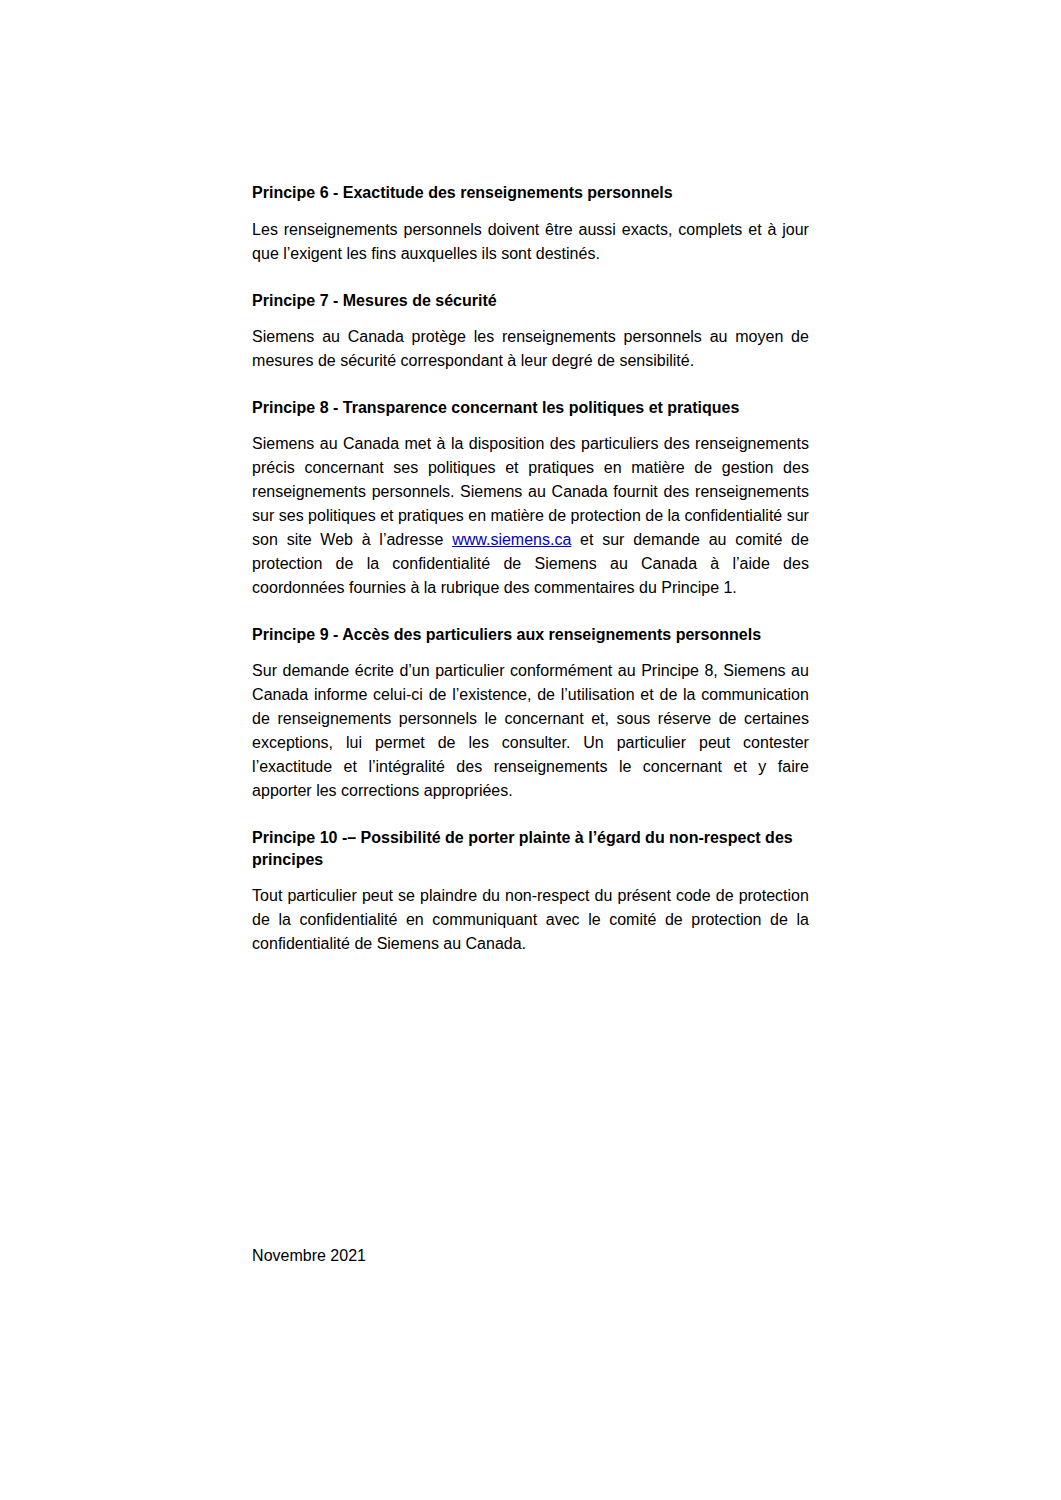Principe 6 - Exactitude des renseignements personnels
Les renseignements personnels doivent être aussi exacts, complets et à jour que l’exigent les fins auxquelles ils sont destinés.
Principe 7 - Mesures de sécurité
Siemens au Canada protège les renseignements personnels au moyen de mesures de sécurité correspondant à leur degré de sensibilité.
Principe 8 - Transparence concernant les politiques et pratiques
Siemens au Canada met à la disposition des particuliers des renseignements précis concernant ses politiques et pratiques en matière de gestion des renseignements personnels. Siemens au Canada fournit des renseignements sur ses politiques et pratiques en matière de protection de la confidentialité sur son site Web à l’adresse www.siemens.ca et sur demande au comité de protection de la confidentialité de Siemens au Canada à l’aide des coordonnées fournies à la rubrique des commentaires du Principe 1.
Principe 9 - Accès des particuliers aux renseignements personnels
Sur demande écrite d’un particulier conformément au Principe 8, Siemens au Canada informe celui-ci de l’existence, de l’utilisation et de la communication de renseignements personnels le concernant et, sous réserve de certaines exceptions, lui permet de les consulter. Un particulier peut contester l’exactitude et l’intégralité des renseignements le concernant et y faire apporter les corrections appropriées.
Principe 10 -– Possibilité de porter plainte à l’égard du non-respect des principes
Tout particulier peut se plaindre du non-respect du présent code de protection de la confidentialité en communiquant avec le comité de protection de la confidentialité de Siemens au Canada.
Novembre 2021